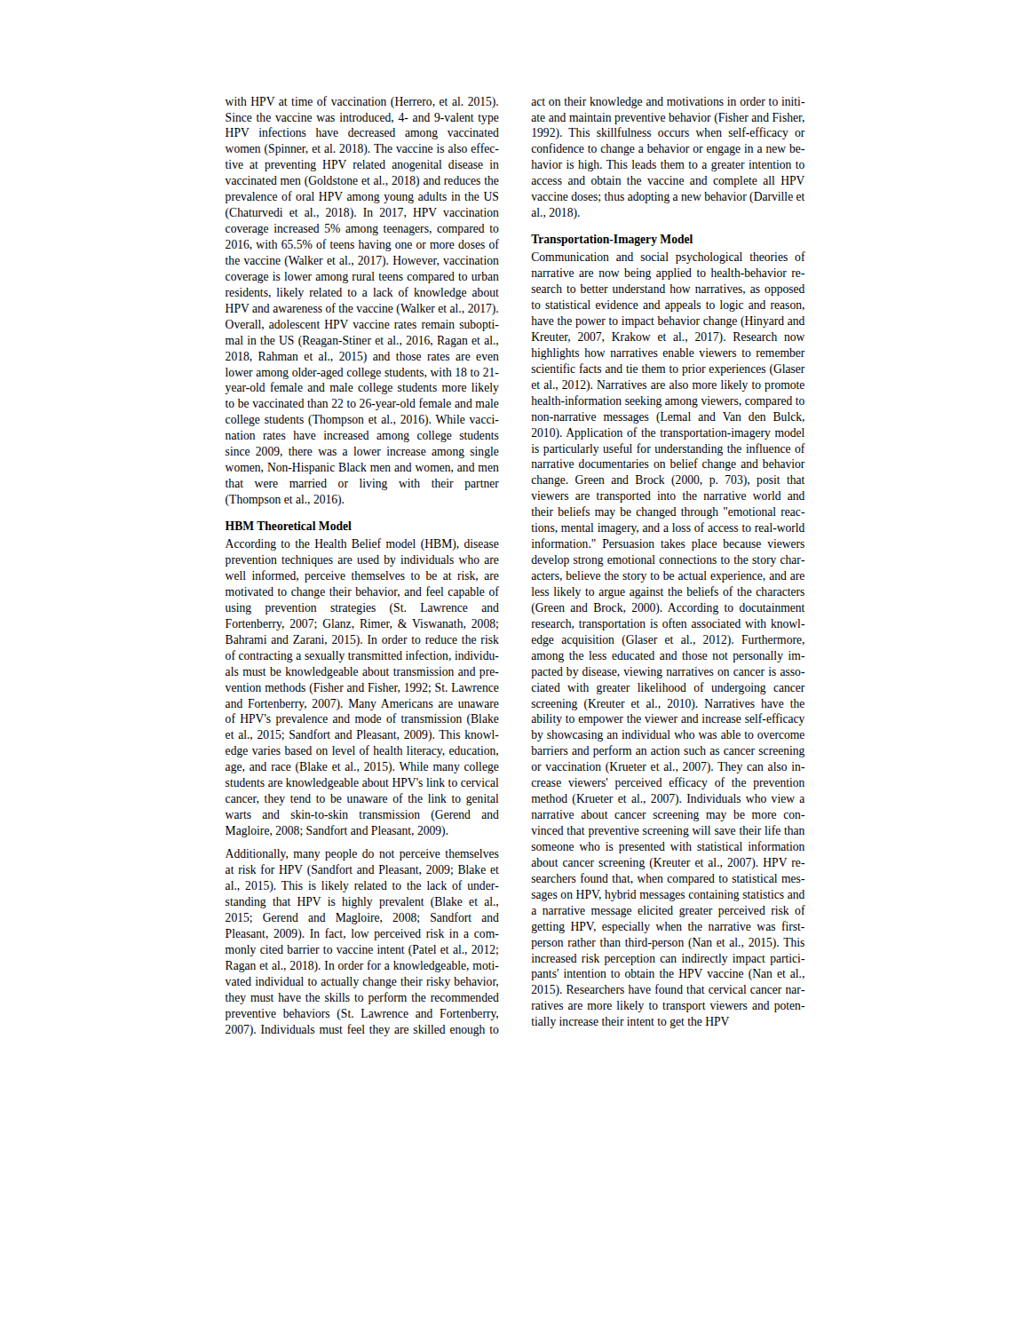with HPV at time of vaccination (Herrero, et al. 2015). Since the vaccine was introduced, 4- and 9-valent type HPV infections have decreased among vaccinated women (Spinner, et al. 2018). The vaccine is also effective at preventing HPV related anogenital disease in vaccinated men (Goldstone et al., 2018) and reduces the prevalence of oral HPV among young adults in the US (Chaturvedi et al., 2018). In 2017, HPV vaccination coverage increased 5% among teenagers, compared to 2016, with 65.5% of teens having one or more doses of the vaccine (Walker et al., 2017). However, vaccination coverage is lower among rural teens compared to urban residents, likely related to a lack of knowledge about HPV and awareness of the vaccine (Walker et al., 2017). Overall, adolescent HPV vaccine rates remain suboptimal in the US (Reagan-Stiner et al., 2016, Ragan et al., 2018, Rahman et al., 2015) and those rates are even lower among older-aged college students, with 18 to 21-year-old female and male college students more likely to be vaccinated than 22 to 26-year-old female and male college students (Thompson et al., 2016). While vaccination rates have increased among college students since 2009, there was a lower increase among single women, Non-Hispanic Black men and women, and men that were married or living with their partner (Thompson et al., 2016).
HBM Theoretical Model
According to the Health Belief model (HBM), disease prevention techniques are used by individuals who are well informed, perceive themselves to be at risk, are motivated to change their behavior, and feel capable of using prevention strategies (St. Lawrence and Fortenberry, 2007; Glanz, Rimer, & Viswanath, 2008; Bahrami and Zarani, 2015). In order to reduce the risk of contracting a sexually transmitted infection, individuals must be knowledgeable about transmission and prevention methods (Fisher and Fisher, 1992; St. Lawrence and Fortenberry, 2007). Many Americans are unaware of HPV's prevalence and mode of transmission (Blake et al., 2015; Sandfort and Pleasant, 2009). This knowledge varies based on level of health literacy, education, age, and race (Blake et al., 2015). While many college students are knowledgeable about HPV's link to cervical cancer, they tend to be unaware of the link to genital warts and skin-to-skin transmission (Gerend and Magloire, 2008; Sandfort and Pleasant, 2009).
Additionally, many people do not perceive themselves at risk for HPV (Sandfort and Pleasant, 2009; Blake et al., 2015). This is likely related to the lack of understanding that HPV is highly prevalent (Blake et al., 2015; Gerend and Magloire, 2008; Sandfort and Pleasant, 2009). In fact, low perceived risk in a commonly cited barrier to vaccine intent (Patel et al., 2012; Ragan et al., 2018). In order for a knowledgeable, motivated individual to actually change their risky behavior, they must have the skills to perform the recommended preventive behaviors (St. Lawrence and Fortenberry, 2007). Individuals must feel they are skilled enough to act on their knowledge and motivations in order to initiate and maintain preventive behavior (Fisher and Fisher, 1992). This skillfulness occurs when self-efficacy or confidence to change a behavior or engage in a new behavior is high. This leads them to a greater intention to access and obtain the vaccine and complete all HPV vaccine doses; thus adopting a new behavior (Darville et al., 2018).
Transportation-Imagery Model
Communication and social psychological theories of narrative are now being applied to health-behavior research to better understand how narratives, as opposed to statistical evidence and appeals to logic and reason, have the power to impact behavior change (Hinyard and Kreuter, 2007, Krakow et al., 2017). Research now highlights how narratives enable viewers to remember scientific facts and tie them to prior experiences (Glaser et al., 2012). Narratives are also more likely to promote health-information seeking among viewers, compared to non-narrative messages (Lemal and Van den Bulck, 2010). Application of the transportation-imagery model is particularly useful for understanding the influence of narrative documentaries on belief change and behavior change. Green and Brock (2000, p. 703), posit that viewers are transported into the narrative world and their beliefs may be changed through "emotional reactions, mental imagery, and a loss of access to real-world information." Persuasion takes place because viewers develop strong emotional connections to the story characters, believe the story to be actual experience, and are less likely to argue against the beliefs of the characters (Green and Brock, 2000). According to docutainment research, transportation is often associated with knowledge acquisition (Glaser et al., 2012). Furthermore, among the less educated and those not personally impacted by disease, viewing narratives on cancer is associated with greater likelihood of undergoing cancer screening (Kreuter et al., 2010). Narratives have the ability to empower the viewer and increase self-efficacy by showcasing an individual who was able to overcome barriers and perform an action such as cancer screening or vaccination (Krueter et al., 2007). They can also increase viewers' perceived efficacy of the prevention method (Krueter et al., 2007). Individuals who view a narrative about cancer screening may be more convinced that preventive screening will save their life than someone who is presented with statistical information about cancer screening (Kreuter et al., 2007). HPV researchers found that, when compared to statistical messages on HPV, hybrid messages containing statistics and a narrative message elicited greater perceived risk of getting HPV, especially when the narrative was first-person rather than third-person (Nan et al., 2015). This increased risk perception can indirectly impact participants' intention to obtain the HPV vaccine (Nan et al., 2015). Researchers have found that cervical cancer narratives are more likely to transport viewers and potentially increase their intent to get the HPV